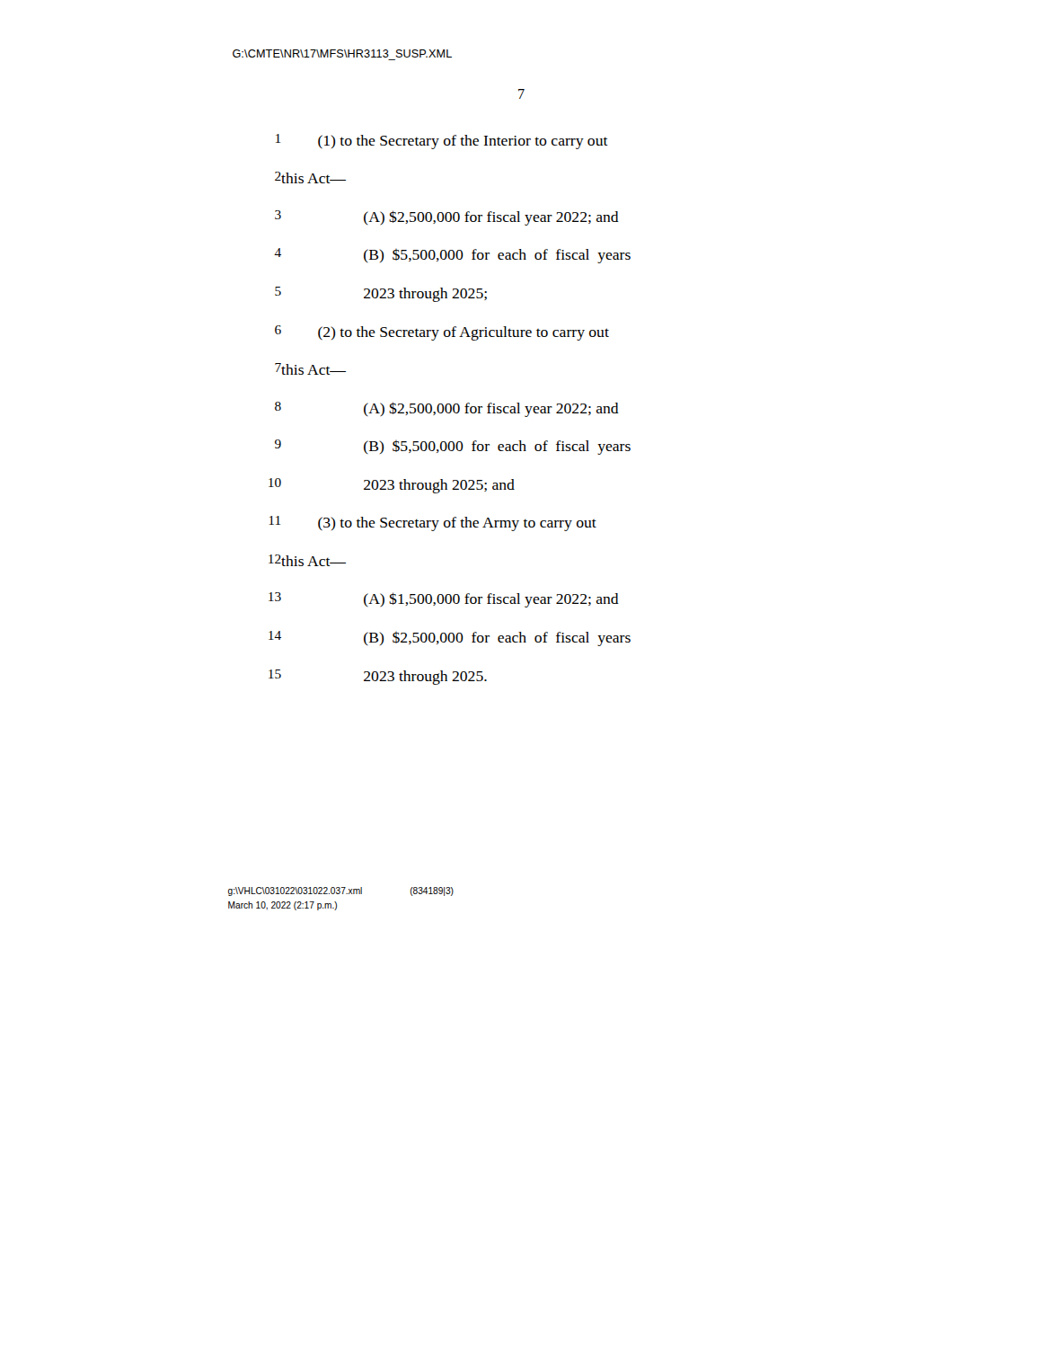G:\CMTE\NR\17\MFS\HR3113_SUSP.XML
7
| 1 | (1) to the Secretary of the Interior to carry out |
| 2 | this Act— |
| 3 | (A) $2,500,000 for fiscal year 2022; and |
| 4 | (B) $5,500,000 for each of fiscal years |
| 5 | 2023 through 2025; |
| 6 | (2) to the Secretary of Agriculture to carry out |
| 7 | this Act— |
| 8 | (A) $2,500,000 for fiscal year 2022; and |
| 9 | (B) $5,500,000 for each of fiscal years |
| 10 | 2023 through 2025; and |
| 11 | (3) to the Secretary of the Army to carry out |
| 12 | this Act— |
| 13 | (A) $1,500,000 for fiscal year 2022; and |
| 14 | (B) $2,500,000 for each of fiscal years |
| 15 | 2023 through 2025. |
g:\VHLC\031022\031022.037.xml (834189|3)
March 10, 2022 (2:17 p.m.)